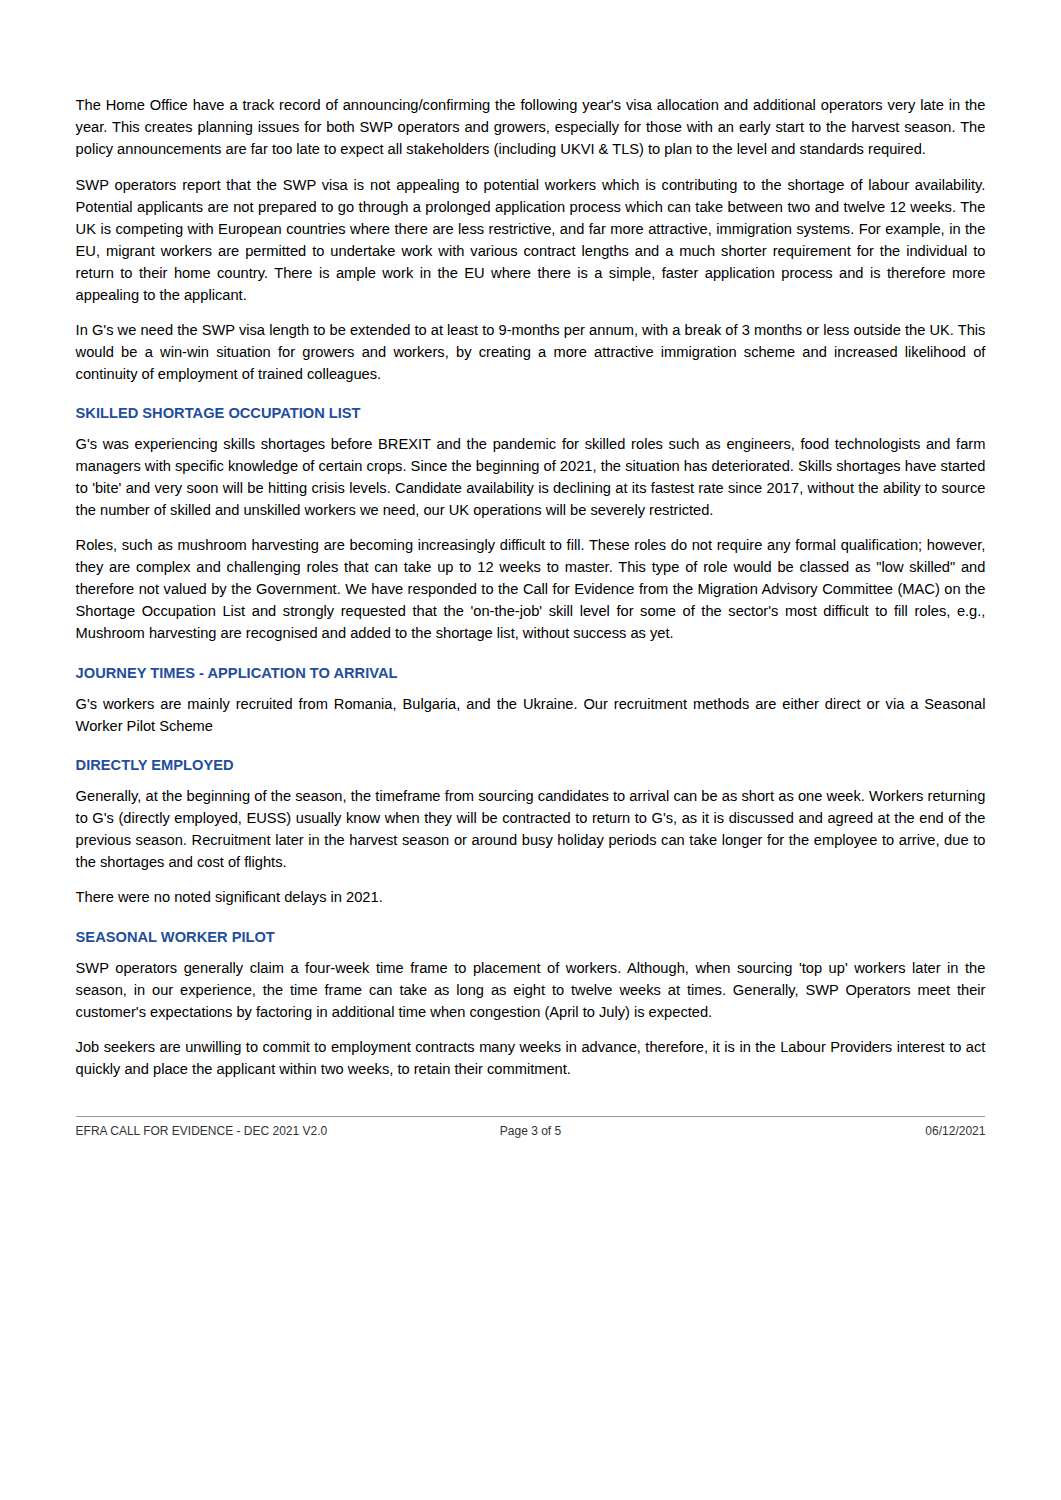The Home Office have a track record of announcing/confirming the following year's visa allocation and additional operators very late in the year. This creates planning issues for both SWP operators and growers, especially for those with an early start to the harvest season. The policy announcements are far too late to expect all stakeholders (including UKVI & TLS) to plan to the level and standards required.
SWP operators report that the SWP visa is not appealing to potential workers which is contributing to the shortage of labour availability. Potential applicants are not prepared to go through a prolonged application process which can take between two and twelve 12 weeks. The UK is competing with European countries where there are less restrictive, and far more attractive, immigration systems. For example, in the EU, migrant workers are permitted to undertake work with various contract lengths and a much shorter requirement for the individual to return to their home country. There is ample work in the EU where there is a simple, faster application process and is therefore more appealing to the applicant.
In G's we need the SWP visa length to be extended to at least to 9-months per annum, with a break of 3 months or less outside the UK. This would be a win-win situation for growers and workers, by creating a more attractive immigration scheme and increased likelihood of continuity of employment of trained colleagues.
Skilled Shortage Occupation List
G's was experiencing skills shortages before BREXIT and the pandemic for skilled roles such as engineers, food technologists and farm managers with specific knowledge of certain crops. Since the beginning of 2021, the situation has deteriorated. Skills shortages have started to 'bite' and very soon will be hitting crisis levels. Candidate availability is declining at its fastest rate since 2017, without the ability to source the number of skilled and unskilled workers we need, our UK operations will be severely restricted.
Roles, such as mushroom harvesting are becoming increasingly difficult to fill. These roles do not require any formal qualification; however, they are complex and challenging roles that can take up to 12 weeks to master. This type of role would be classed as "low skilled" and therefore not valued by the Government. We have responded to the Call for Evidence from the Migration Advisory Committee (MAC) on the Shortage Occupation List and strongly requested that the 'on-the-job' skill level for some of the sector's most difficult to fill roles, e.g., Mushroom harvesting are recognised and added to the shortage list, without success as yet.
Journey Times - Application to Arrival
G's workers are mainly recruited from Romania, Bulgaria, and the Ukraine. Our recruitment methods are either direct or via a Seasonal Worker Pilot Scheme
Directly Employed
Generally, at the beginning of the season, the timeframe from sourcing candidates to arrival can be as short as one week. Workers returning to G's (directly employed, EUSS) usually know when they will be contracted to return to G's, as it is discussed and agreed at the end of the previous season. Recruitment later in the harvest season or around busy holiday periods can take longer for the employee to arrive, due to the shortages and cost of flights.
There were no noted significant delays in 2021.
Seasonal Worker Pilot
SWP operators generally claim a four-week time frame to placement of workers. Although, when sourcing 'top up' workers later in the season, in our experience, the time frame can take as long as eight to twelve weeks at times. Generally, SWP Operators meet their customer's expectations by factoring in additional time when congestion (April to July) is expected.
Job seekers are unwilling to commit to employment contracts many weeks in advance, therefore, it is in the Labour Providers interest to act quickly and place the applicant within two weeks, to retain their commitment.
| EFRA CALL FOR EVIDENCE - DEC 2021 V2.0 | Page 3 of 5 | 06/12/2021 |